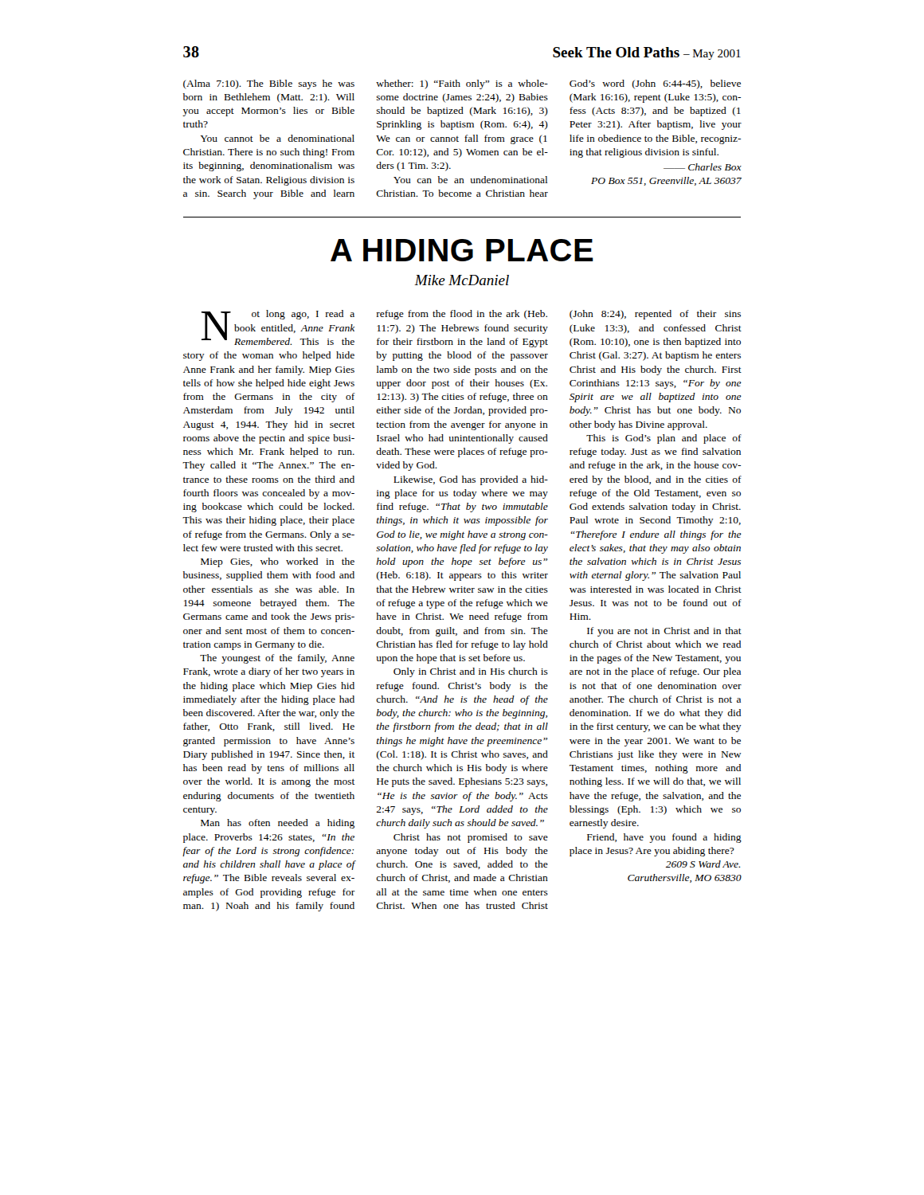38 Seek The Old Paths – May 2001
(Alma 7:10). The Bible says he was born in Bethlehem (Matt. 2:1). Will you accept Mormon’s lies or Bible truth?
You cannot be a denominational Christian. There is no such thing! From its beginning, denominationalism was the work of Satan. Religious division is a sin. Search your Bible and learn whether: 1) “Faith only” is a wholesome doctrine (James 2:24), 2) Babies should be baptized (Mark 16:16), 3) Sprinkling is baptism (Rom. 6:4), 4) We can or cannot fall from grace (1 Cor. 10:12), and 5) Women can be elders (1 Tim. 3:2).
You can be an undenominational Christian. To become a Christian hear God’s word (John 6:44-45), believe (Mark 16:16), repent (Luke 13:5), confess (Acts 8:37), and be baptized (1 Peter 3:21). After baptism, live your life in obedience to the Bible, recognizing that religious division is sinful.
—— Charles Box
PO Box 551, Greenville, AL 36037
A HIDING PLACE
Mike McDaniel
Not long ago, I read a book entitled, Anne Frank Remembered. This is the story of the woman who helped hide Anne Frank and her family. Miep Gies tells of how she helped hide eight Jews from the Germans in the city of Amsterdam from July 1942 until August 4, 1944. They hid in secret rooms above the pectin and spice business which Mr. Frank helped to run. They called it “The Annex.” The entrance to these rooms on the third and fourth floors was concealed by a moving bookcase which could be locked. This was their hiding place, their place of refuge from the Germans. Only a select few were trusted with this secret.
Miep Gies, who worked in the business, supplied them with food and other essentials as she was able. In 1944 someone betrayed them. The Germans came and took the Jews prisoner and sent most of them to concentration camps in Germany to die.
The youngest of the family, Anne Frank, wrote a diary of her two years in the hiding place which Miep Gies hid immediately after the hiding place had been discovered. After the war, only the father, Otto Frank, still lived. He granted permission to have Anne’s Diary published in 1947. Since then, it has been read by tens of millions all over the world. It is among the most enduring documents of the twentieth century.
Man has often needed a hiding place. Proverbs 14:26 states, “In the fear of the Lord is strong confidence: and his children shall have a place of refuge.” The Bible reveals several examples of God providing refuge for man. 1) Noah and his family found refuge from the flood in the ark (Heb. 11:7). 2) The Hebrews found security for their firstborn in the land of Egypt by putting the blood of the passover lamb on the two side posts and on the upper door post of their houses (Ex. 12:13). 3) The cities of refuge, three on either side of the Jordan, provided protection from the avenger for anyone in Israel who had unintentionally caused death. These were places of refuge provided by God.
Likewise, God has provided a hiding place for us today where we may find refuge. “That by two immutable things, in which it was impossible for God to lie, we might have a strong consolation, who have fled for refuge to lay hold upon the hope set before us” (Heb. 6:18). It appears to this writer that the Hebrew writer saw in the cities of refuge a type of the refuge which we have in Christ. We need refuge from doubt, from guilt, and from sin. The Christian has fled for refuge to lay hold upon the hope that is set before us.
Only in Christ and in His church is refuge found. Christ’s body is the church. “And he is the head of the body, the church: who is the beginning, the firstborn from the dead; that in all things he might have the preeminence” (Col. 1:18). It is Christ who saves, and the church which is His body is where He puts the saved. Ephesians 5:23 says, “He is the savior of the body.” Acts 2:47 says, “The Lord added to the church daily such as should be saved.”
Christ has not promised to save anyone today out of His body the church. One is saved, added to the church of Christ, and made a Christian all at the same time when one enters Christ. When one has trusted Christ (John 8:24), repented of their sins (Luke 13:3), and confessed Christ (Rom. 10:10), one is then baptized into Christ (Gal. 3:27). At baptism he enters Christ and His body the church. First Corinthians 12:13 says, “For by one Spirit are we all baptized into one body.” Christ has but one body. No other body has Divine approval.
This is God’s plan and place of refuge today. Just as we find salvation and refuge in the ark, in the house covered by the blood, and in the cities of refuge of the Old Testament, even so God extends salvation today in Christ. Paul wrote in Second Timothy 2:10, “Therefore I endure all things for the elect’s sakes, that they may also obtain the salvation which is in Christ Jesus with eternal glory.” The salvation Paul was interested in was located in Christ Jesus. It was not to be found out of Him.
If you are not in Christ and in that church of Christ about which we read in the pages of the New Testament, you are not in the place of refuge. Our plea is not that of one denomination over another. The church of Christ is not a denomination. If we do what they did in the first century, we can be what they were in the year 2001. We want to be Christians just like they were in New Testament times, nothing more and nothing less. If we will do that, we will have the refuge, the salvation, and the blessings (Eph. 1:3) which we so earnestly desire.
Friend, have you found a hiding place in Jesus? Are you abiding there?
2609 S Ward Ave.
Caruthersville, MO 63830